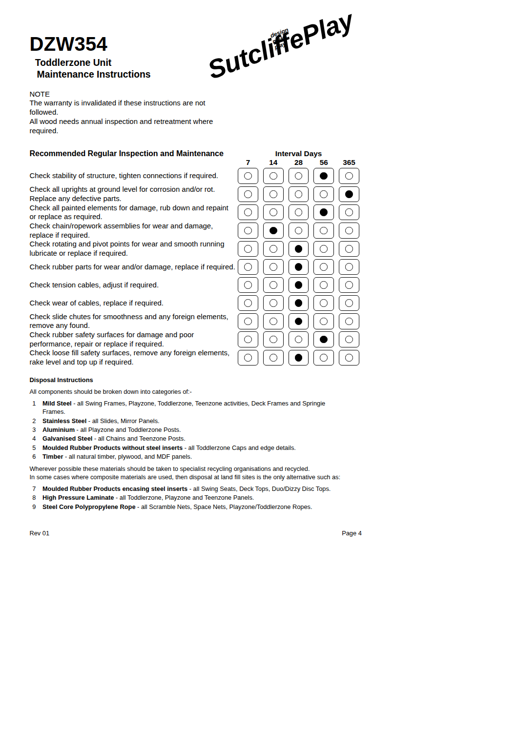design
make
play
SutcliffePlay
DZW354
Toddlerzone Unit Maintenance Instructions
NOTE
The warranty is invalidated if these instructions are not
followed.
All wood needs annual inspection and retreatment where
required.
| Recommended Regular Inspection and Maintenance | Interval Days |
| | 7 | 14 | 28 | 56 | 365 |
| Check stability of structure, tighten connections if required. | | | | | |
| Check all uprights at ground level for corrosion and/or rot. Replace any defective parts. | | | | | |
| Check all painted elements for damage, rub down and repaint or replace as required. | | | | | |
| Check chain/ropework assemblies for wear and damage, replace if required. | | | | | |
| Check rotating and pivot points for wear and smooth running lubricate or replace if required. | | | | | |
| Check rubber parts for wear and/or damage, replace if required. | | | | | |
| Check tension cables, adjust if required. | | | | | |
| Check wear of cables, replace if required. | | | | | |
| Check slide chutes for smoothness and any foreign elements, remove any found. | | | | | |
| Check rubber safety surfaces for damage and poor performance, repair or replace if required. | | | | | |
| Check loose fill safety surfaces, remove any foreign elements, rake level and top up if required. | | | | | |
Disposal Instructions
All components should be broken down into categories of:-
Mild Steel - all Swing Frames, Playzone, Toddlerzone, Teenzone activities, Deck Frames and Springie
Frames.
Stainless Steel - all Slides, Mirror Panels.
Aluminium - all Playzone and Toddlerzone Posts.
Galvanised Steel - all Chains and Teenzone Posts.
Moulded Rubber Products without steel inserts - all Toddlerzone Caps and edge details.
Timber - all natural timber, plywood, and MDF panels.
Wherever possible these materials should be taken to specialist recycling organisations and recycled.
In some cases where composite materials are used, then disposal at land fill sites is the only alternative such as:
Moulded Rubber Products encasing steel inserts - all Swing Seats, Deck Tops, Duo/Dizzy Disc Tops.
High Pressure Laminate - all Toddlerzone, Playzone and Teenzone Panels.
Steel Core Polypropylene Rope - all Scramble Nets, Space Nets, Playzone/Toddlerzone Ropes.
Rev 01 Page 4